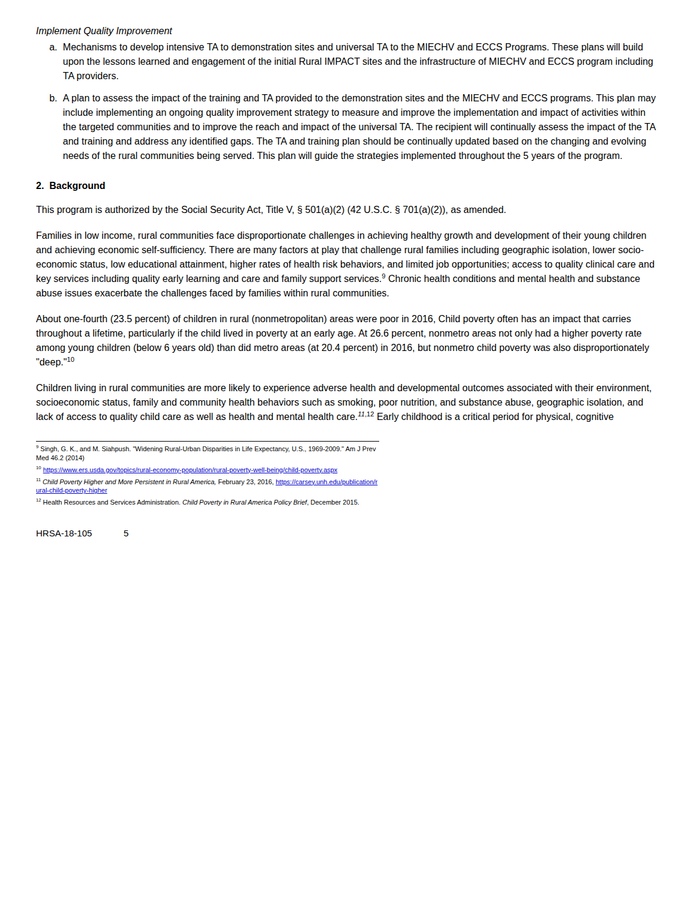Implement Quality Improvement
Mechanisms to develop intensive TA to demonstration sites and universal TA to the MIECHV and ECCS Programs. These plans will build upon the lessons learned and engagement of the initial Rural IMPACT sites and the infrastructure of MIECHV and ECCS program including TA providers.
A plan to assess the impact of the training and TA provided to the demonstration sites and the MIECHV and ECCS programs. This plan may include implementing an ongoing quality improvement strategy to measure and improve the implementation and impact of activities within the targeted communities and to improve the reach and impact of the universal TA. The recipient will continually assess the impact of the TA and training and address any identified gaps. The TA and training plan should be continually updated based on the changing and evolving needs of the rural communities being served. This plan will guide the strategies implemented throughout the 5 years of the program.
2. Background
This program is authorized by the Social Security Act, Title V, § 501(a)(2) (42 U.S.C. § 701(a)(2)), as amended.
Families in low income, rural communities face disproportionate challenges in achieving healthy growth and development of their young children and achieving economic self-sufficiency. There are many factors at play that challenge rural families including geographic isolation, lower socio-economic status, low educational attainment, higher rates of health risk behaviors, and limited job opportunities; access to quality clinical care and key services including quality early learning and care and family support services.9 Chronic health conditions and mental health and substance abuse issues exacerbate the challenges faced by families within rural communities.
About one-fourth (23.5 percent) of children in rural (nonmetropolitan) areas were poor in 2016, Child poverty often has an impact that carries throughout a lifetime, particularly if the child lived in poverty at an early age. At 26.6 percent, nonmetro areas not only had a higher poverty rate among young children (below 6 years old) than did metro areas (at 20.4 percent) in 2016, but nonmetro child poverty was also disproportionately "deep."10
Children living in rural communities are more likely to experience adverse health and developmental outcomes associated with their environment, socioeconomic status, family and community health behaviors such as smoking, poor nutrition, and substance abuse, geographic isolation, and lack of access to quality child care as well as health and mental health care.11,12 Early childhood is a critical period for physical, cognitive
9 Singh, G. K., and M. Siahpush. "Widening Rural-Urban Disparities in Life Expectancy, U.S., 1969-2009." Am J Prev Med 46.2 (2014)
10 https://www.ers.usda.gov/topics/rural-economy-population/rural-poverty-well-being/child-poverty.aspx
11 Child Poverty Higher and More Persistent in Rural America, February 23, 2016, https://carsey.unh.edu/publication/rural-child-poverty-higher
12 Health Resources and Services Administration. Child Poverty in Rural America Policy Brief, December 2015.
HRSA-18-1055